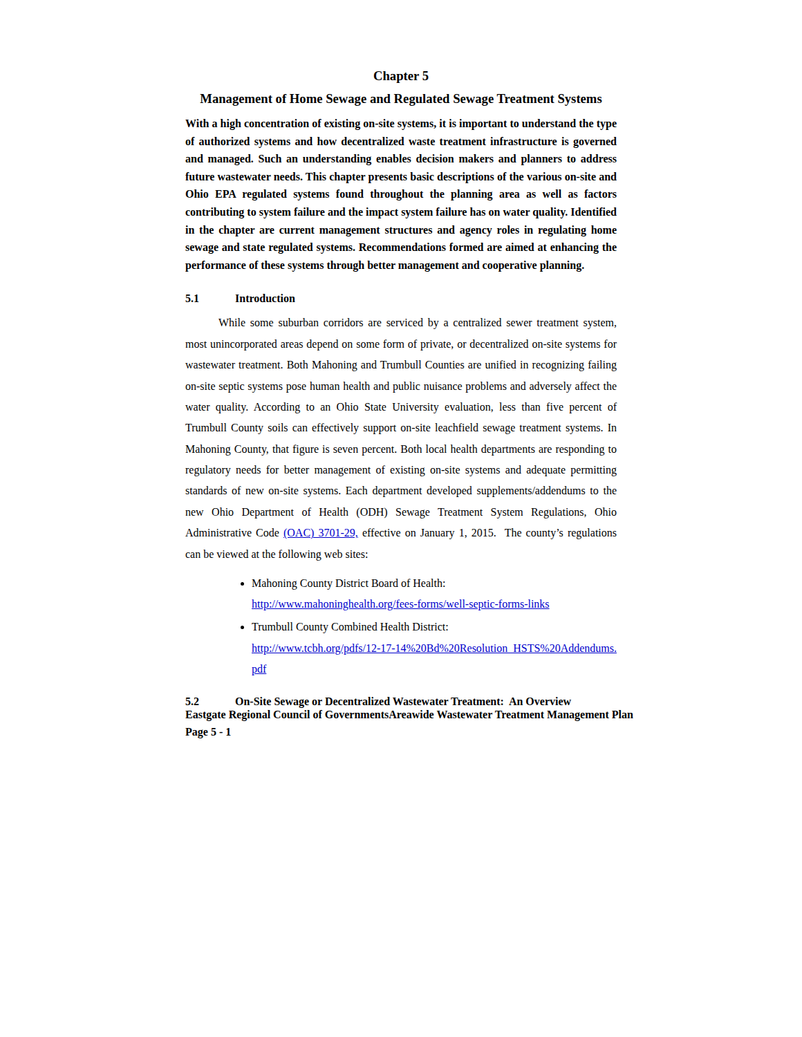Chapter 5
Management of Home Sewage and Regulated Sewage Treatment Systems
With a high concentration of existing on-site systems, it is important to understand the type of authorized systems and how decentralized waste treatment infrastructure is governed and managed. Such an understanding enables decision makers and planners to address future wastewater needs. This chapter presents basic descriptions of the various on-site and Ohio EPA regulated systems found throughout the planning area as well as factors contributing to system failure and the impact system failure has on water quality. Identified in the chapter are current management structures and agency roles in regulating home sewage and state regulated systems. Recommendations formed are aimed at enhancing the performance of these systems through better management and cooperative planning.
5.1 Introduction
While some suburban corridors are serviced by a centralized sewer treatment system, most unincorporated areas depend on some form of private, or decentralized on-site systems for wastewater treatment. Both Mahoning and Trumbull Counties are unified in recognizing failing on-site septic systems pose human health and public nuisance problems and adversely affect the water quality. According to an Ohio State University evaluation, less than five percent of Trumbull County soils can effectively support on-site leachfield sewage treatment systems. In Mahoning County, that figure is seven percent. Both local health departments are responding to regulatory needs for better management of existing on-site systems and adequate permitting standards of new on-site systems. Each department developed supplements/addendums to the new Ohio Department of Health (ODH) Sewage Treatment System Regulations, Ohio Administrative Code (OAC) 3701-29, effective on January 1, 2015. The county’s regulations can be viewed at the following web sites:
Mahoning County District Board of Health:
http://www.mahoninghealth.org/fees-forms/well-septic-forms-links
Trumbull County Combined Health District:
http://www.tcbh.org/pdfs/12-17-14%20Bd%20Resolution_HSTS%20Addendums.pdf
5.2 On-Site Sewage or Decentralized Wastewater Treatment: An Overview
Eastgate Regional Council of Governments Areawide Wastewater Treatment Management Plan
Page 5 - 1